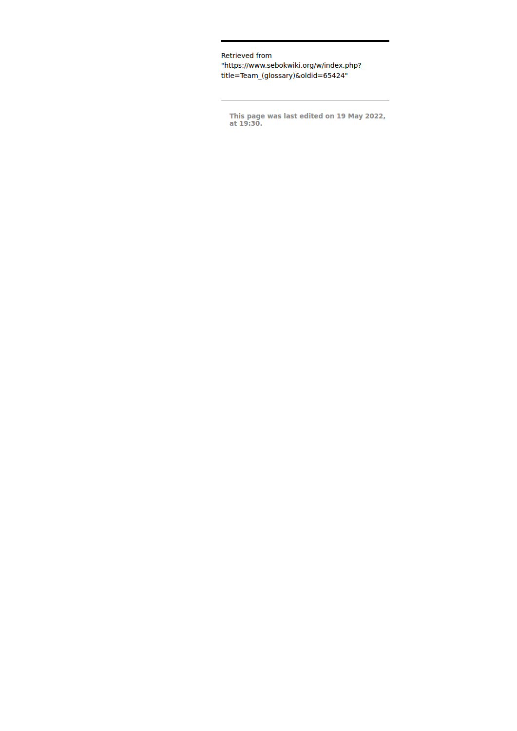Retrieved from "https://www.sebokwiki.org/w/index.php?title=Team_(glossary)&oldid=65424"
This page was last edited on 19 May 2022, at 19:30.